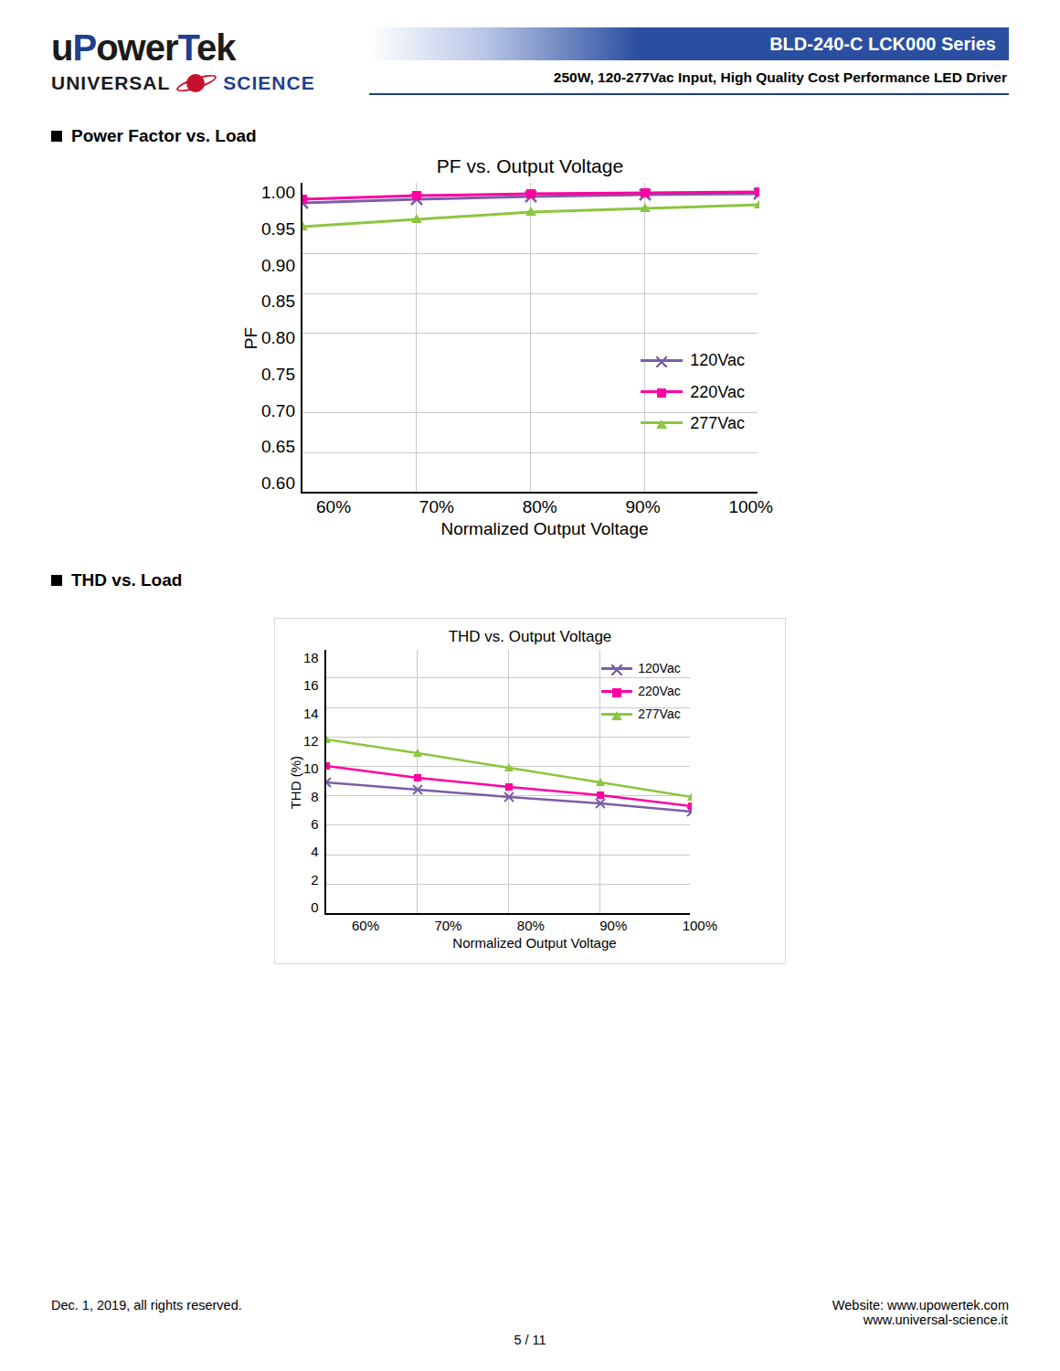uPowerTek
UNIVERSAL SCIENCE
BLD-240-C LCK000 Series
250W, 120-277Vac Input, High Quality Cost Performance LED Driver
Power Factor vs. Load
PF vs. Output Voltage
PF
1.00
0.95
0.90
0.85
0.80
0.75
0.70
0.65
0.60
120Vac
220Vac
277Vac
60% 70% 80% 90% 100%
Normalized Output Voltage
THD vs. Load
THD vs. Output Voltage
THD (%)
18
16
14
12
10
8
6
4
2
0
120Vac
220Vac
277Vac
60% 70% 80% 90% 100%
Normalized Output Voltage
Dec. 1, 2019, all rights reserved.
Website: www.upowertek.com
www.universal-science.it
5 / 11